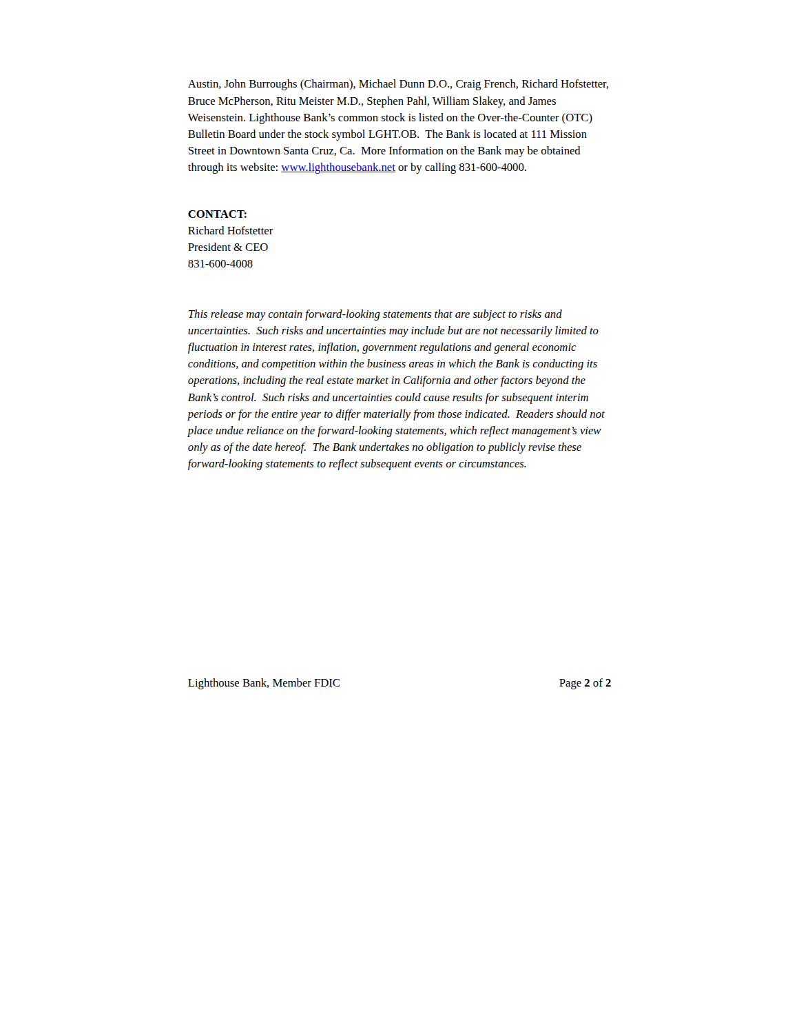Austin, John Burroughs (Chairman), Michael Dunn D.O., Craig French, Richard Hofstetter, Bruce McPherson, Ritu Meister M.D., Stephen Pahl, William Slakey, and James Weisenstein. Lighthouse Bank’s common stock is listed on the Over-the-Counter (OTC) Bulletin Board under the stock symbol LGHT.OB. The Bank is located at 111 Mission Street in Downtown Santa Cruz, Ca. More Information on the Bank may be obtained through its website: www.lighthousebank.net or by calling 831-600-4000.
CONTACT:
Richard Hofstetter
President & CEO
831-600-4008
This release may contain forward-looking statements that are subject to risks and uncertainties. Such risks and uncertainties may include but are not necessarily limited to fluctuation in interest rates, inflation, government regulations and general economic conditions, and competition within the business areas in which the Bank is conducting its operations, including the real estate market in California and other factors beyond the Bank’s control. Such risks and uncertainties could cause results for subsequent interim periods or for the entire year to differ materially from those indicated. Readers should not place undue reliance on the forward-looking statements, which reflect management’s view only as of the date hereof. The Bank undertakes no obligation to publicly revise these forward-looking statements to reflect subsequent events or circumstances.
Lighthouse Bank, Member FDIC
Page 2 of 2